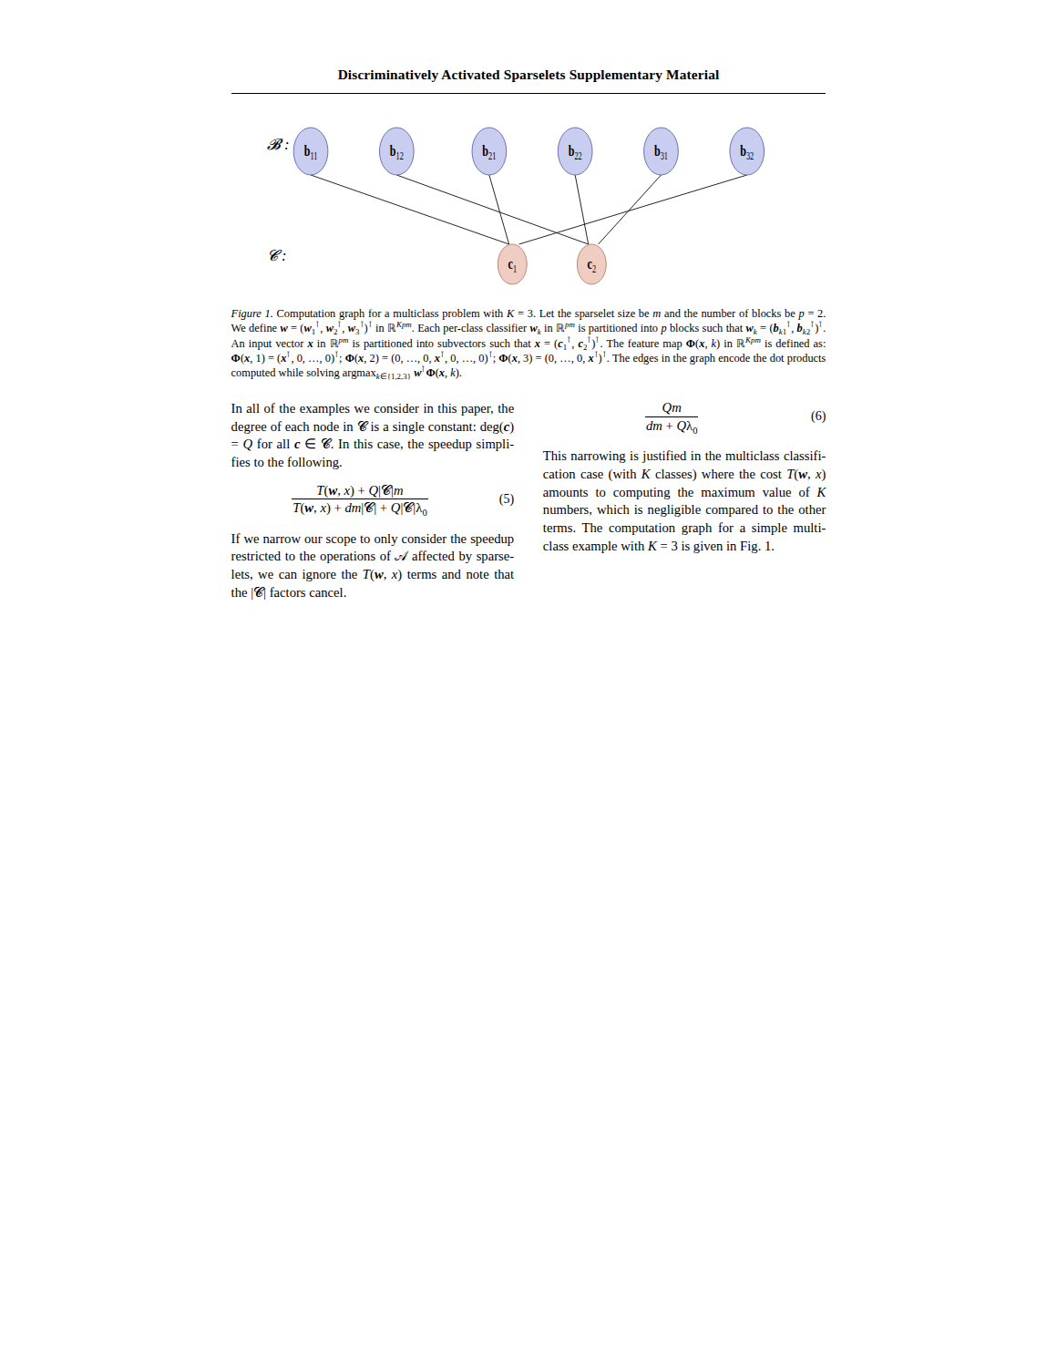Discriminatively Activated Sparselets Supplementary Material
𝓑 : 𝓒 : b11 b12 b21 b22 b31 b32 c1 c2
Figure 1. Computation graph for a multiclass problem with K = 3. Let the sparselet size be m and the number of blocks be p = 2. We define w = (w1⊺, w2⊺, w3⊺)⊺ in ℝKpm. Each per-class classifier wk in ℝpm is partitioned into p blocks such that wk = (bk1⊺, bk2⊺)⊺. An input vector x in ℝpm is partitioned into subvectors such that x = (c1⊺, c2⊺)⊺. The feature map Φ(x, k) in ℝKpm is defined as: Φ(x, 1) = (x⊺, 0, …, 0)⊺; Φ(x, 2) = (0, …, 0, x⊺, 0, …, 0)⊺; Φ(x, 3) = (0, …, 0, x⊺)⊺. The edges in the graph encode the dot products computed while solving argmaxk∈{1,2,3} w⊺Φ(x, k).
In all of the examples we consider in this paper, the degree of each node in 𝓒 is a single constant: deg(c) = Q for all c ∈ 𝓒. In this case, the speedup simplifies to the following.
T(w, x) + Q|𝓒|m T(w, x) + dm|𝓒| + Q|𝓒|λ0
(5)
If we narrow our scope to only consider the speedup restricted to the operations of 𝒜 affected by sparselets, we can ignore the T(w, x) terms and note that the |𝓒| factors cancel.
Qm dm + Qλ0
(6)
This narrowing is justified in the multiclass classification case (with K classes) where the cost T(w, x) amounts to computing the maximum value of K numbers, which is negligible compared to the other terms. The computation graph for a simple multiclass example with K = 3 is given in Fig. 1.